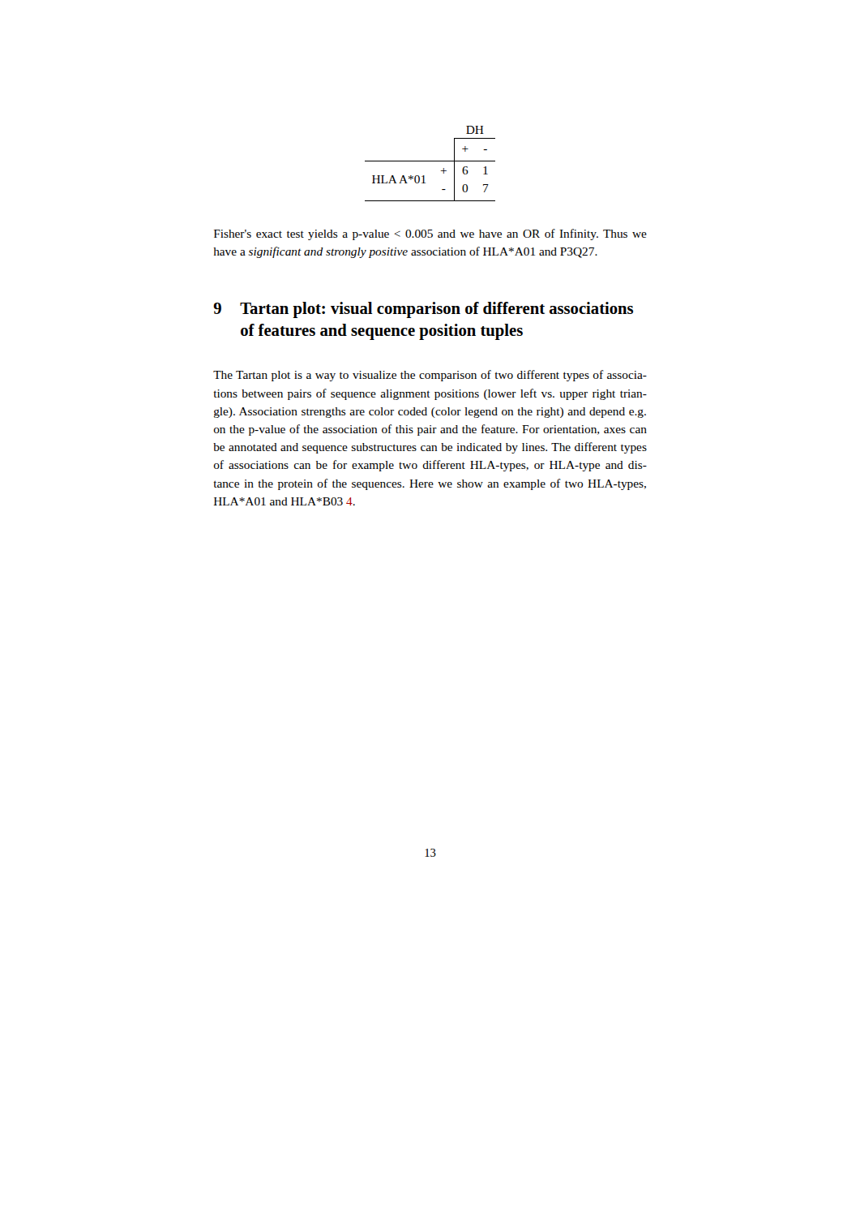| | | DH |
| | | + | - |
| HLA A*01 | + | 6 | 1 |
| - | 0 | 7 |
Fisher's exact test yields a p-value < 0.005 and we have an OR of Infinity. Thus we have a significant and strongly positive association of HLA*A01 and P3Q27.
9 Tartan plot: visual comparison of different associations of features and sequence position tuples
The Tartan plot is a way to visualize the comparison of two different types of associations between pairs of sequence alignment positions (lower left vs. upper right triangle). Association strengths are color coded (color legend on the right) and depend e.g. on the p-value of the association of this pair and the feature. For orientation, axes can be annotated and sequence substructures can be indicated by lines. The different types of associations can be for example two different HLA-types, or HLA-type and distance in the protein of the sequences. Here we show an example of two HLA-types, HLA*A01 and HLA*B03 4.
13